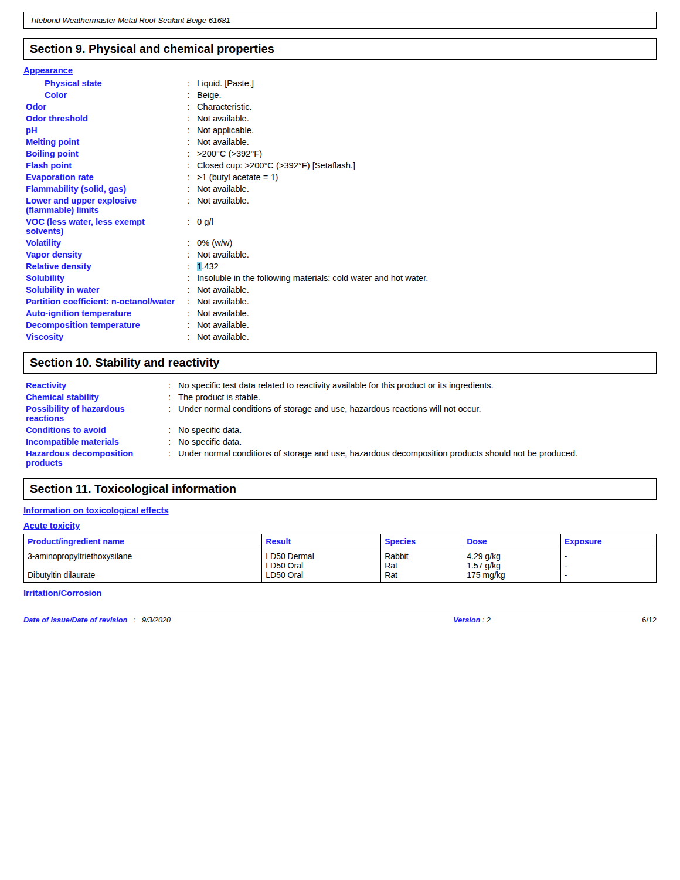Titebond Weathermaster Metal Roof Sealant Beige 61681
Section 9. Physical and chemical properties
Appearance
| Physical state | : | Liquid. [Paste.] |
| Color | : | Beige. |
| Odor | : | Characteristic. |
| Odor threshold | : | Not available. |
| pH | : | Not applicable. |
| Melting point | : | Not available. |
| Boiling point | : | >200°C (>392°F) |
| Flash point | : | Closed cup: >200°C (>392°F) [Setaflash.] |
| Evaporation rate | : | >1 (butyl acetate = 1) |
| Flammability (solid, gas) | : | Not available. |
| Lower and upper explosive (flammable) limits | : | Not available. |
| VOC (less water, less exempt solvents) | : | 0 g/l |
| Volatility | : | 0% (w/w) |
| Vapor density | : | Not available. |
| Relative density | : | 1 .432 |
| Solubility | : | Insoluble in the following materials: cold water and hot water. |
| Solubility in water | : | Not available. |
| Partition coefficient: n-octanol/water | : | Not available. |
| Auto-ignition temperature | : | Not available. |
| Decomposition temperature | : | Not available. |
| Viscosity | : | Not available. |
Section 10. Stability and reactivity
| Reactivity | : | No specific test data related to reactivity available for this product or its ingredients. |
| Chemical stability | : | The product is stable. |
| Possibility of hazardous reactions | : | Under normal conditions of storage and use, hazardous reactions will not occur. |
| Conditions to avoid | : | No specific data. |
| Incompatible materials | : | No specific data. |
| Hazardous decomposition products | : | Under normal conditions of storage and use, hazardous decomposition products should not be produced. |
Section 11. Toxicological information
Information on toxicological effects
Acute toxicity
| Product/ingredient name | Result | Species | Dose | Exposure |
| --- | --- | --- | --- | --- |
| 3-aminopropyltriethoxysilane Dibutyltin dilaurate | LD50 Dermal LD50 Oral LD50 Oral | Rabbit Rat Rat | 4.29 g/kg 1.57 g/kg 175 mg/kg | - - - |
Irritation/Corrosion
Date of issue/Date of revision : 9/3/2020
Version : 2
6/12